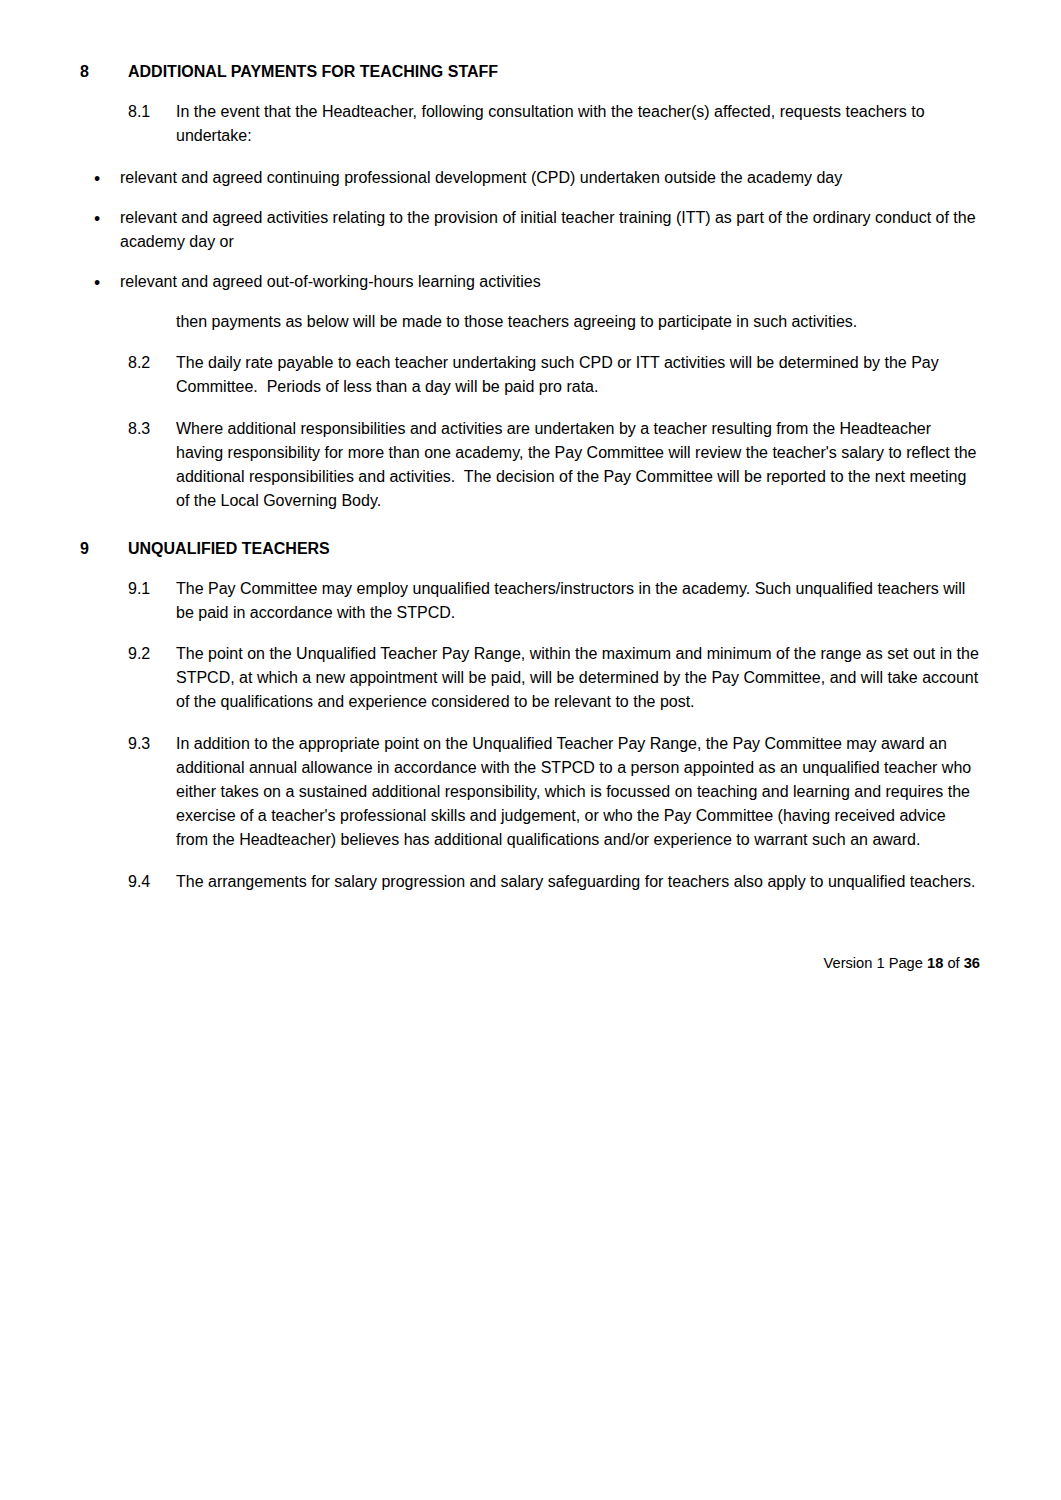8 ADDITIONAL PAYMENTS FOR TEACHING STAFF
8.1 In the event that the Headteacher, following consultation with the teacher(s) affected, requests teachers to undertake:
relevant and agreed continuing professional development (CPD) undertaken outside the academy day
relevant and agreed activities relating to the provision of initial teacher training (ITT) as part of the ordinary conduct of the academy day or
relevant and agreed out-of-working-hours learning activities
then payments as below will be made to those teachers agreeing to participate in such activities.
8.2 The daily rate payable to each teacher undertaking such CPD or ITT activities will be determined by the Pay Committee. Periods of less than a day will be paid pro rata.
8.3 Where additional responsibilities and activities are undertaken by a teacher resulting from the Headteacher having responsibility for more than one academy, the Pay Committee will review the teacher's salary to reflect the additional responsibilities and activities. The decision of the Pay Committee will be reported to the next meeting of the Local Governing Body.
9 UNQUALIFIED TEACHERS
9.1 The Pay Committee may employ unqualified teachers/instructors in the academy. Such unqualified teachers will be paid in accordance with the STPCD.
9.2 The point on the Unqualified Teacher Pay Range, within the maximum and minimum of the range as set out in the STPCD, at which a new appointment will be paid, will be determined by the Pay Committee, and will take account of the qualifications and experience considered to be relevant to the post.
9.3 In addition to the appropriate point on the Unqualified Teacher Pay Range, the Pay Committee may award an additional annual allowance in accordance with the STPCD to a person appointed as an unqualified teacher who either takes on a sustained additional responsibility, which is focussed on teaching and learning and requires the exercise of a teacher's professional skills and judgement, or who the Pay Committee (having received advice from the Headteacher) believes has additional qualifications and/or experience to warrant such an award.
9.4 The arrangements for salary progression and salary safeguarding for teachers also apply to unqualified teachers.
Version 1 Page 18 of 36